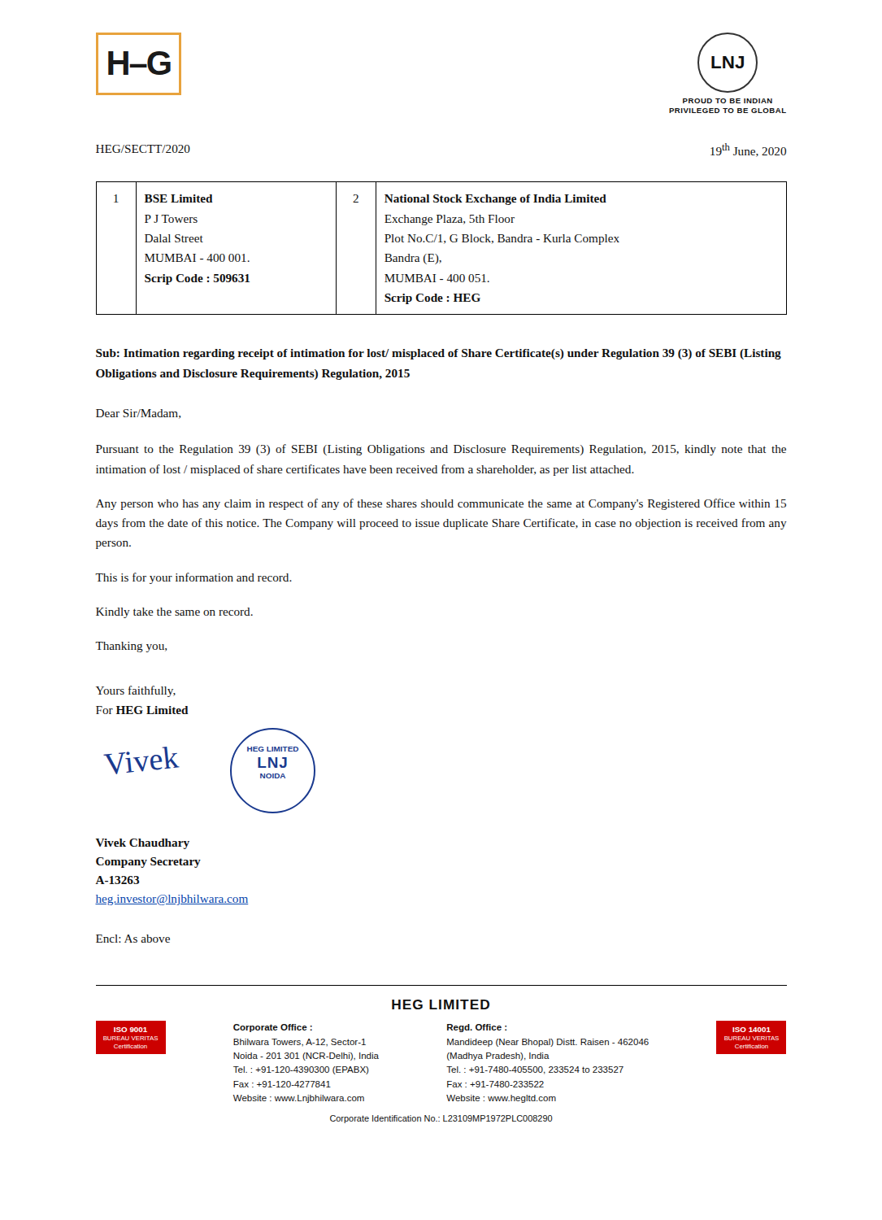H–G
LNJ
PROUD TO BE INDIAN
PRIVILEGED TO BE GLOBAL
HEG/SECTT/2020
19th June, 2020
| 1 | BSE Limited P J Towers Dalal Street MUMBAI - 400 001. Scrip Code : 509631 | 2 | National Stock Exchange of India Limited Exchange Plaza, 5th Floor Plot No.C/1, G Block, Bandra - Kurla Complex Bandra (E), MUMBAI - 400 051. Scrip Code : HEG |
Sub: Intimation regarding receipt of intimation for lost/ misplaced of Share Certificate(s) under Regulation 39 (3) of SEBI (Listing Obligations and Disclosure Requirements) Regulation, 2015
Dear Sir/Madam,
Pursuant to the Regulation 39 (3) of SEBI (Listing Obligations and Disclosure Requirements) Regulation, 2015, kindly note that the intimation of lost / misplaced of share certificates have been received from a shareholder, as per list attached.
Any person who has any claim in respect of any of these shares should communicate the same at Company's Registered Office within 15 days from the date of this notice. The Company will proceed to issue duplicate Share Certificate, in case no objection is received from any person.
This is for your information and record.
Kindly take the same on record.
Thanking you,
Yours faithfully,
For HEG Limited
Vivek HEG LIMITED
LNJ NOIDA
Vivek Chaudhary
Company Secretary
A-13263
heg.investor@lnjbhilwara.com
Encl: As above
HEG LIMITED
ISO 9001BUREAU VERITAS
Certification
Corporate Office : Bhilwara Towers, A-12, Sector-1
Noida - 201 301 (NCR-Delhi), India
Tel. : +91-120-4390300 (EPABX)
Fax : +91-120-4277841
Website : www.Lnjbhilwara.com
Regd. Office : Mandideep (Near Bhopal) Distt. Raisen - 462046
(Madhya Pradesh), India
Tel. : +91-7480-405500, 233524 to 233527
Fax : +91-7480-233522
Website : www.hegltd.com
ISO 14001BUREAU VERITAS
Certification
Corporate Identification No.: L23109MP1972PLC008290